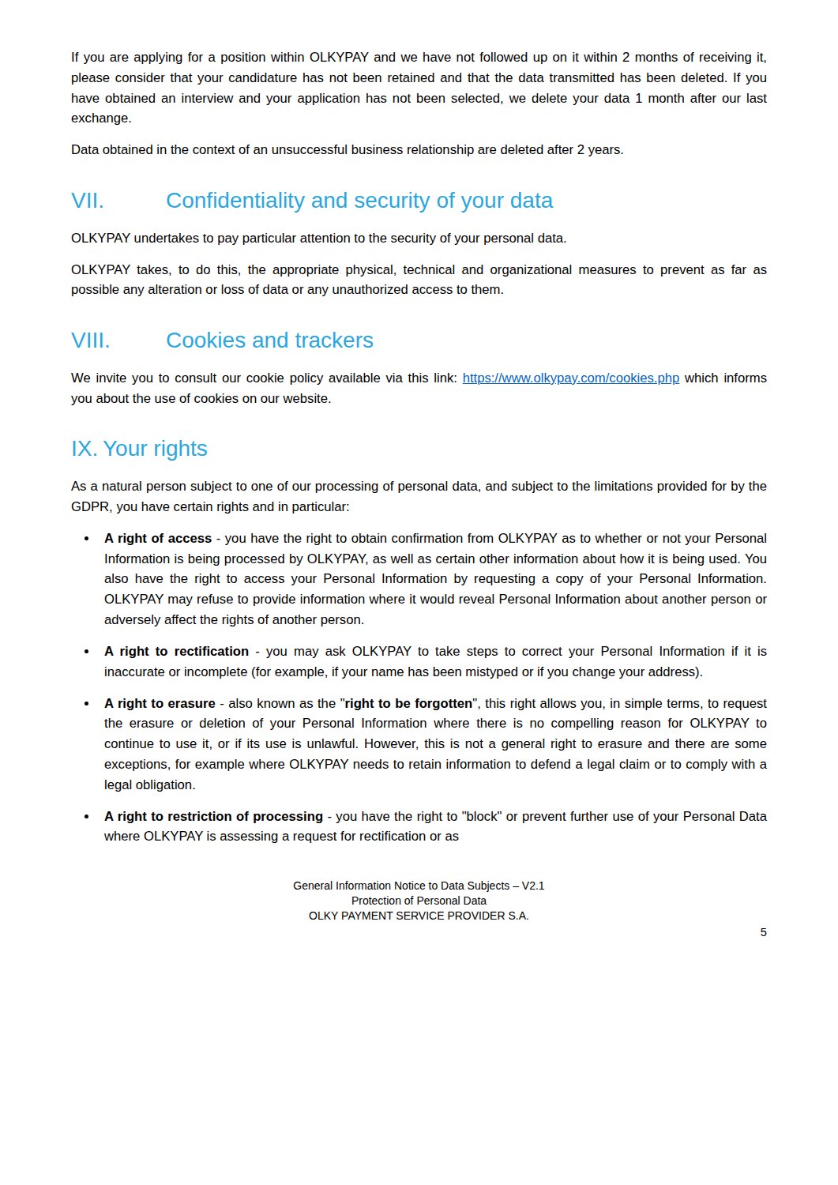If you are applying for a position within OLKYPAY and we have not followed up on it within 2 months of receiving it, please consider that your candidature has not been retained and that the data transmitted has been deleted. If you have obtained an interview and your application has not been selected, we delete your data 1 month after our last exchange.
Data obtained in the context of an unsuccessful business relationship are deleted after 2 years.
VII. Confidentiality and security of your data
OLKYPAY undertakes to pay particular attention to the security of your personal data.
OLKYPAY takes, to do this, the appropriate physical, technical and organizational measures to prevent as far as possible any alteration or loss of data or any unauthorized access to them.
VIII. Cookies and trackers
We invite you to consult our cookie policy available via this link: https://www.olkypay.com/cookies.php which informs you about the use of cookies on our website.
IX. Your rights
As a natural person subject to one of our processing of personal data, and subject to the limitations provided for by the GDPR, you have certain rights and in particular:
A right of access - you have the right to obtain confirmation from OLKYPAY as to whether or not your Personal Information is being processed by OLKYPAY, as well as certain other information about how it is being used. You also have the right to access your Personal Information by requesting a copy of your Personal Information. OLKYPAY may refuse to provide information where it would reveal Personal Information about another person or adversely affect the rights of another person.
A right to rectification - you may ask OLKYPAY to take steps to correct your Personal Information if it is inaccurate or incomplete (for example, if your name has been mistyped or if you change your address).
A right to erasure - also known as the "right to be forgotten", this right allows you, in simple terms, to request the erasure or deletion of your Personal Information where there is no compelling reason for OLKYPAY to continue to use it, or if its use is unlawful. However, this is not a general right to erasure and there are some exceptions, for example where OLKYPAY needs to retain information to defend a legal claim or to comply with a legal obligation.
A right to restriction of processing - you have the right to "block" or prevent further use of your Personal Data where OLKYPAY is assessing a request for rectification or as
General Information Notice to Data Subjects – V2.1
Protection of Personal Data
OLKY PAYMENT SERVICE PROVIDER S.A.
5